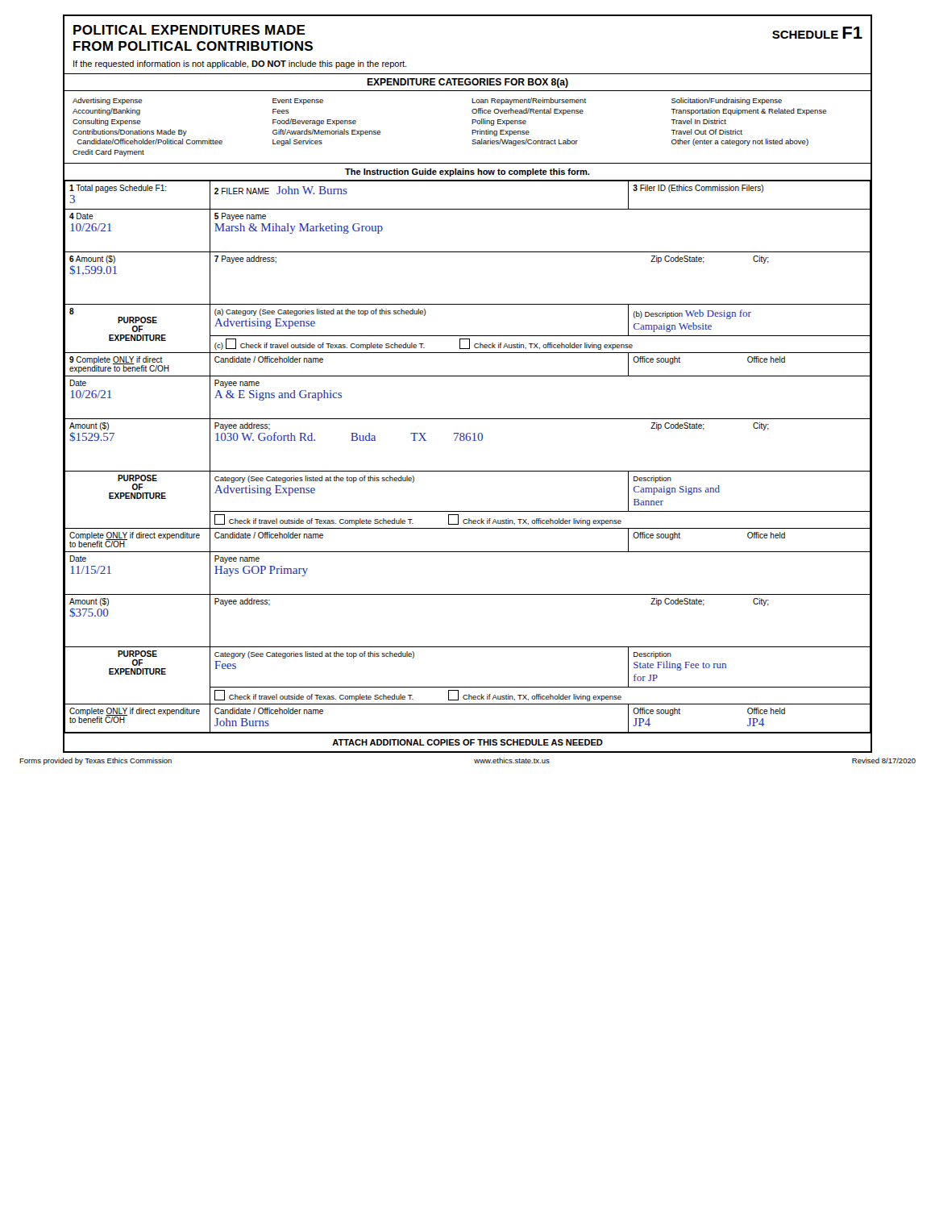POLITICAL EXPENDITURES MADE
FROM POLITICAL CONTRIBUTIONS
SCHEDULE F1
If the requested information is not applicable, DO NOT include this page in the report.
EXPENDITURE CATEGORIES FOR BOX 8(a)
Advertising Expense
Accounting/Banking
Consulting Expense
Contributions/Donations Made By
Candidate/Officeholder/Political Committee
Credit Card Payment
Event Expense
Fees
Food/Beverage Expense
Gift/Awards/Memorials Expense
Legal Services
Loan Repayment/Reimbursement
Office Overhead/Rental Expense
Polling Expense
Printing Expense
Salaries/Wages/Contract Labor
Solicitation/Fundraising Expense
Transportation Equipment & Related Expense
Travel In District
Travel Out Of District
Other (enter a category not listed above)
The Instruction Guide explains how to complete this form.
| 1 Total pages Schedule F1: 3 | 2 FILER NAME John W. Burns | 3 Filer ID (Ethics Commission Filers) |
| 4 Date 10/26/21 | 5 Payee name Marsh & Mihaly Marketing Group |
| 6 Amount ($) $1,599.01 | 7 Payee address; City; State; Zip Code |
| 8 PURPOSE OF EXPENDITURE | (a) Category (See Categories listed at the top of this schedule) Advertising Expense | (b) Description Web Design for Campaign Website |
| (c) Check if travel outside of Texas. Complete Schedule T. Check if Austin, TX, officeholder living expense |
| 9 Complete ONLY if direct expenditure to benefit C/OH | Candidate / Officeholder name | Office sought Office held |
| Date 10/26/21 | Payee name A & E Signs and Graphics |
| Amount ($) $1529.57 | Payee address; City; State; Zip Code 1030 W. Goforth Rd. Buda TX 78610 |
| PURPOSE OF EXPENDITURE | Category (See Categories listed at the top of this schedule) Advertising Expense | Description Campaign Signs and Banner |
| Check if travel outside of Texas. Complete Schedule T. Check if Austin, TX, officeholder living expense |
| Complete ONLY if direct expenditure to benefit C/OH | Candidate / Officeholder name | Office sought Office held |
| Date 11/15/21 | Payee name Hays GOP Primary |
| Amount ($) $375.00 | Payee address; City; State; Zip Code |
| PURPOSE OF EXPENDITURE | Category (See Categories listed at the top of this schedule) Fees | Description State Filing Fee to run for JP |
| Check if travel outside of Texas. Complete Schedule T. Check if Austin, TX, officeholder living expense |
| Complete ONLY if direct expenditure to benefit C/OH | Candidate / Officeholder name John Burns | Office sought JP4 Office held JP4 |
ATTACH ADDITIONAL COPIES OF THIS SCHEDULE AS NEEDED
Forms provided by Texas Ethics Commission www.ethics.state.tx.us Revised 8/17/2020